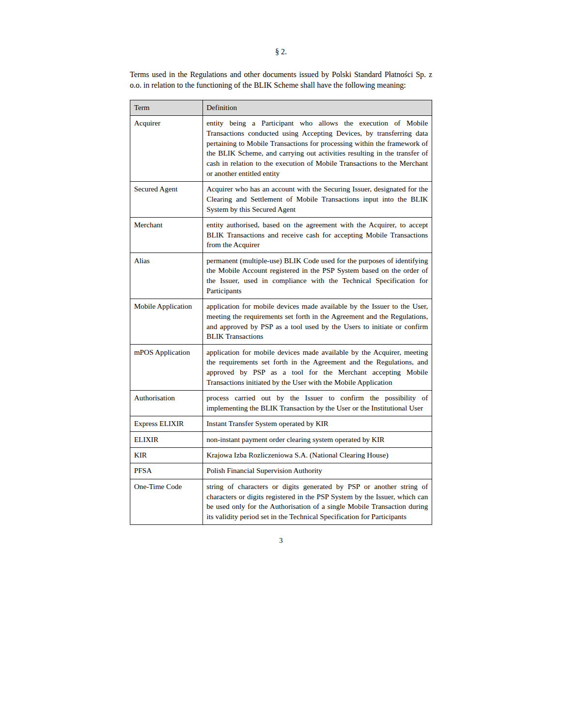§ 2.
Terms used in the Regulations and other documents issued by Polski Standard Płatności Sp. z o.o. in relation to the functioning of the BLIK Scheme shall have the following meaning:
| Term | Definition |
| --- | --- |
| Acquirer | entity being a Participant who allows the execution of Mobile Transactions conducted using Accepting Devices, by transferring data pertaining to Mobile Transactions for processing within the framework of the BLIK Scheme, and carrying out activities resulting in the transfer of cash in relation to the execution of Mobile Transactions to the Merchant or another entitled entity |
| Secured Agent | Acquirer who has an account with the Securing Issuer, designated for the Clearing and Settlement of Mobile Transactions input into the BLIK System by this Secured Agent |
| Merchant | entity authorised, based on the agreement with the Acquirer, to accept BLIK Transactions and receive cash for accepting Mobile Transactions from the Acquirer |
| Alias | permanent (multiple-use) BLIK Code used for the purposes of identifying the Mobile Account registered in the PSP System based on the order of the Issuer, used in compliance with the Technical Specification for Participants |
| Mobile Application | application for mobile devices made available by the Issuer to the User, meeting the requirements set forth in the Agreement and the Regulations, and approved by PSP as a tool used by the Users to initiate or confirm BLIK Transactions |
| mPOS Application | application for mobile devices made available by the Acquirer, meeting the requirements set forth in the Agreement and the Regulations, and approved by PSP as a tool for the Merchant accepting Mobile Transactions initiated by the User with the Mobile Application |
| Authorisation | process carried out by the Issuer to confirm the possibility of implementing the BLIK Transaction by the User or the Institutional User |
| Express ELIXIR | Instant Transfer System operated by KIR |
| ELIXIR | non-instant payment order clearing system operated by KIR |
| KIR | Krajowa Izba Rozliczeniowa S.A. (National Clearing House) |
| PFSA | Polish Financial Supervision Authority |
| One-Time Code | string of characters or digits generated by PSP or another string of characters or digits registered in the PSP System by the Issuer, which can be used only for the Authorisation of a single Mobile Transaction during its validity period set in the Technical Specification for Participants |
3